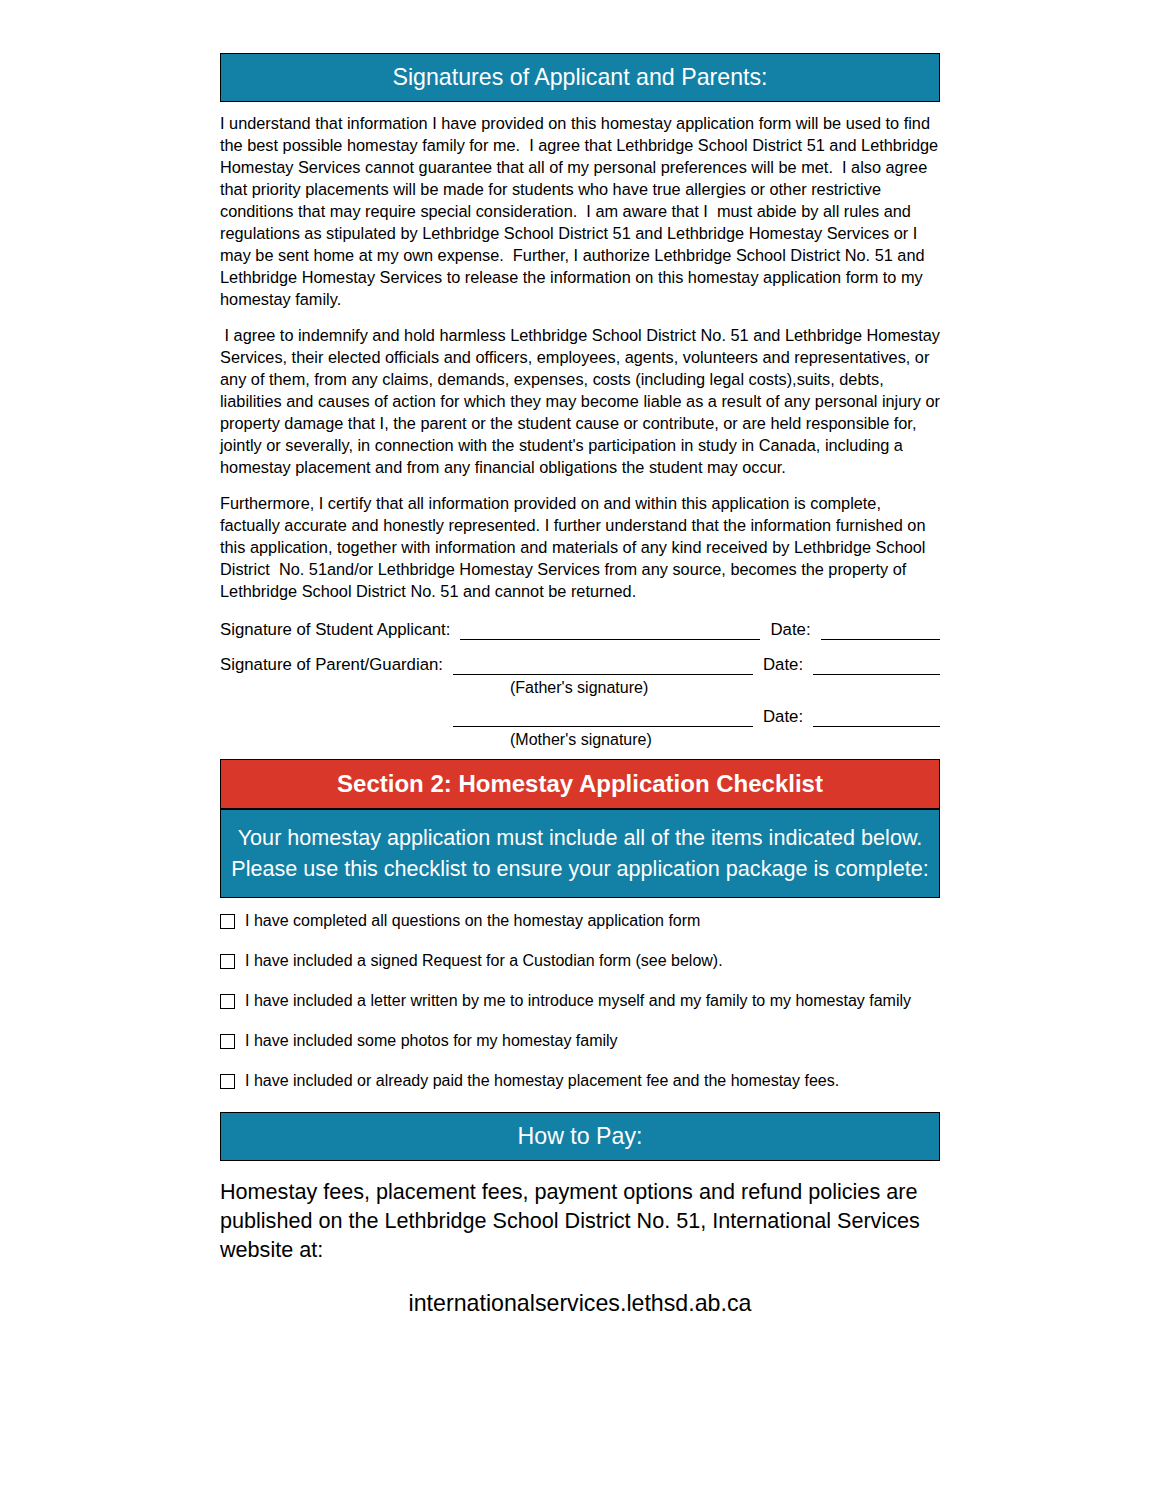Signatures of Applicant and Parents:
I understand that information I have provided on this homestay application form will be used to find the best possible homestay family for me. I agree that Lethbridge School District 51 and Lethbridge Homestay Services cannot guarantee that all of my personal preferences will be met. I also agree that priority placements will be made for students who have true allergies or other restrictive conditions that may require special consideration. I am aware that I must abide by all rules and regulations as stipulated by Lethbridge School District 51 and Lethbridge Homestay Services or I may be sent home at my own expense. Further, I authorize Lethbridge School District No. 51 and Lethbridge Homestay Services to release the information on this homestay application form to my homestay family.
I agree to indemnify and hold harmless Lethbridge School District No. 51 and Lethbridge Homestay Services, their elected officials and officers, employees, agents, volunteers and representatives, or any of them, from any claims, demands, expenses, costs (including legal costs),suits, debts, liabilities and causes of action for which they may become liable as a result of any personal injury or property damage that I, the parent or the student cause or contribute, or are held responsible for, jointly or severally, in connection with the student's participation in study in Canada, including a homestay placement and from any financial obligations the student may occur.
Furthermore, I certify that all information provided on and within this application is complete, factually accurate and honestly represented. I further understand that the information furnished on this application, together with information and materials of any kind received by Lethbridge School District No. 51and/or Lethbridge Homestay Services from any source, becomes the property of Lethbridge School District No. 51 and cannot be returned.
Signature of Student Applicant: Date:
Signature of Parent/Guardian: Date:
(Father's signature)
Signature of Parent/Guardian: Date:
(Mother's signature)
Section 2: Homestay Application Checklist
Your homestay application must include all of the items indicated below.
Please use this checklist to ensure your application package is complete:
I have completed all questions on the homestay application form
I have included a signed Request for a Custodian form (see below).
I have included a letter written by me to introduce myself and my family to my homestay family
I have included some photos for my homestay family
I have included or already paid the homestay placement fee and the homestay fees.
How to Pay:
Homestay fees, placement fees, payment options and refund policies are published on the Lethbridge School District No. 51, International Services website at:
internationalservices.lethsd.ab.ca